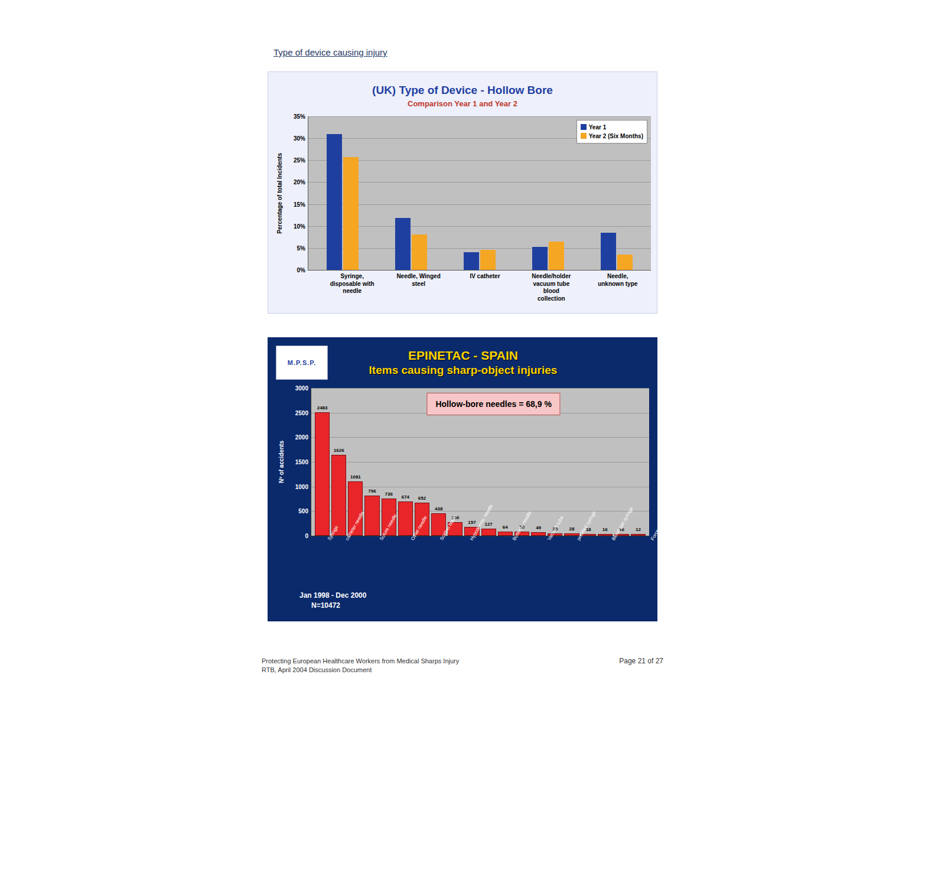Type of device causing injury
(UK) Type of Device - Hollow Bore
Comparison Year 1 and Year 2
Percentage of total Incidents
35% 30% 25% 20% 15% 10% 5% 0%
Year 1
Year 2 (Six Months)
Syringe,
disposable with
needle
Needle, Winged
steel
IV catheter
Needle/holder
vacuum tube
blood
collection
Needle,
unknown type
M.P.S.P.
EPINETAC - SPAIN
Items causing sharp-object injuries
Nº of accidents
3000 2500 2000 1500 1000 500 0
Hollow-bore needles = 68,9 %
2483
1626
1081
796
736
674
652
438
250
157
127
64
59
49
25
28
18
16
16
12
Syringe
catheter needle
Suture needle
Other needle
Scalpel blade
Hypodermic needle
Butterfly needle
Vacuum tube
prefilled syringe
Blood gas syringe
Forceps/clamps
Scissors
Spinal/Epidural needle
Trocar
Test tube
Staples
Glass capillary tube
Razor
Bovie electrocautery
Glass pipette
Jan 1998 - Dec 2000
N=10472
Protecting European Healthcare Workers from Medical Sharps Injury
RTB, April 2004 Discussion Document
Page 21 of 27